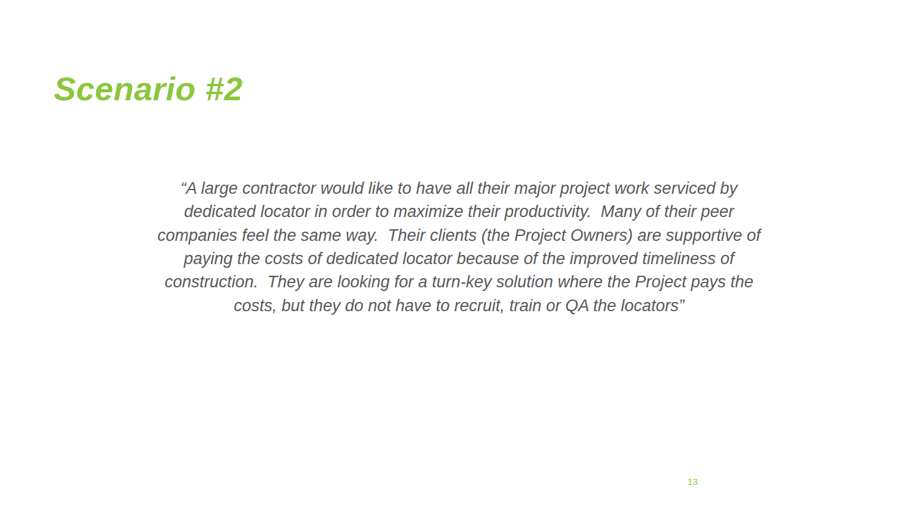Scenario #2
“A large contractor would like to have all their major project work serviced by dedicated locator in order to maximize their productivity. Many of their peer companies feel the same way. Their clients (the Project Owners) are supportive of paying the costs of dedicated locator because of the improved timeliness of construction. They are looking for a turn-key solution where the Project pays the costs, but they do not have to recruit, train or QA the locators”
13